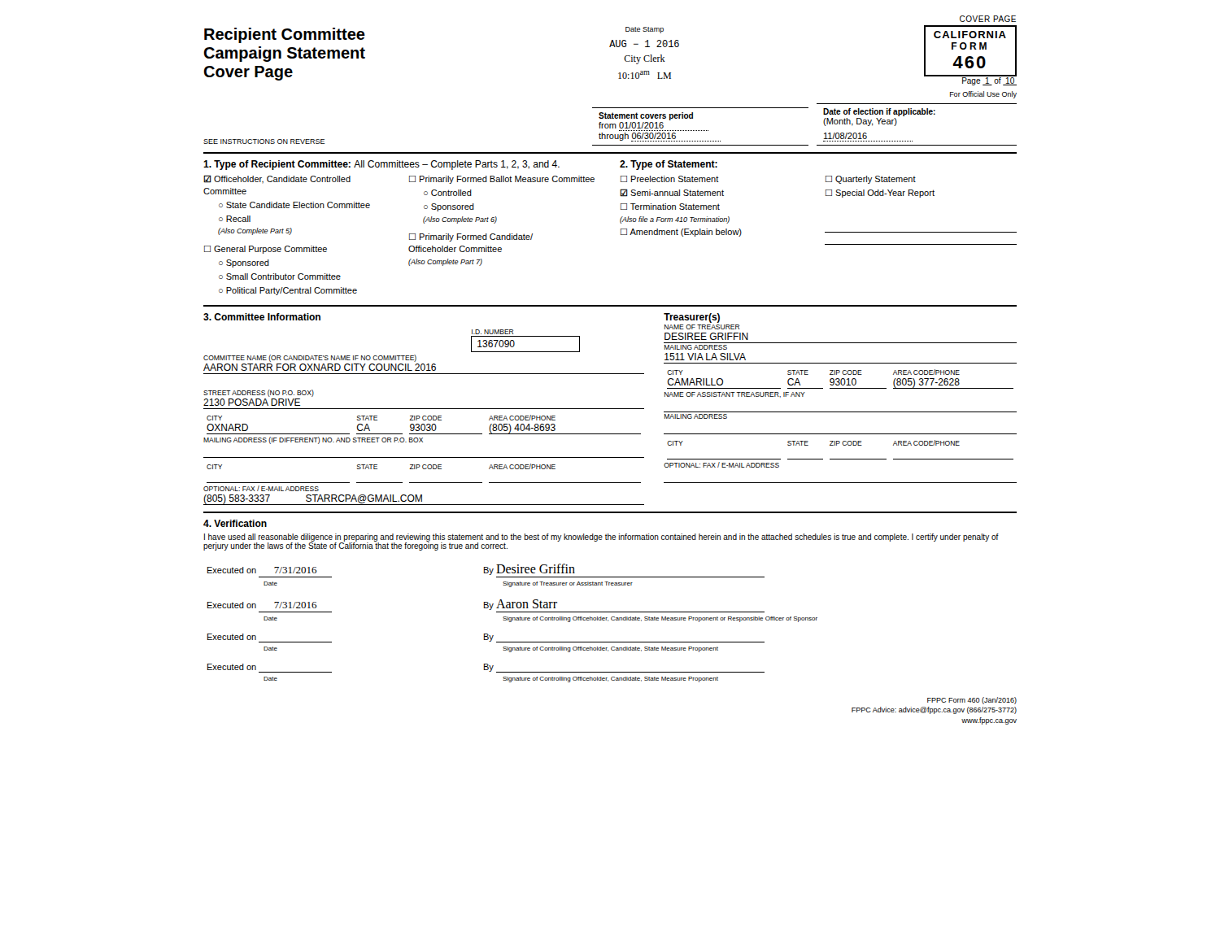COVER PAGE
Recipient Committee Campaign Statement Cover Page
Date Stamp
AUG − 1 2016
City Clerk
10:10am LM
CALIFORNIA
FORM
460
Page 1 of 10
For Official Use Only
SEE INSTRUCTIONS ON REVERSE
Statement covers period
from 01/01/2016
through 06/30/2016
Date of election if applicable:
(Month, Day, Year)
11/08/2016
1. Type of Recipient Committee: All Committees – Complete Parts 1, 2, 3, and 4.
☑ Officeholder, Candidate Controlled Committee
○ State Candidate Election Committee
○ Recall
(Also Complete Part 5)
☐ General Purpose Committee
○ Sponsored
○ Small Contributor Committee
○ Political Party/Central Committee
☐ Primarily Formed Ballot Measure Committee
○ Controlled
○ Sponsored
(Also Complete Part 6)
☐ Primarily Formed Candidate/
Officeholder Committee
(Also Complete Part 7)
2. Type of Statement:
☐ Preelection Statement
☑ Semi-annual Statement
☐ Termination Statement
(Also file a Form 410 Termination)
☐ Amendment (Explain below)
☐ Quarterly Statement
☐ Special Odd-Year Report
3. Committee Information
| | I.D. NUMBER 1367090 |
COMMITTEE NAME (OR CANDIDATE'S NAME IF NO COMMITTEE)
AARON STARR FOR OXNARD CITY COUNCIL 2016
STREET ADDRESS (NO P.O. BOX)
2130 POSADA DRIVE
| CITY OXNARD | STATE CA | ZIP CODE 93030 | AREA CODE/PHONE (805) 404-8693 |
MAILING ADDRESS (IF DIFFERENT) NO. AND STREET OR P.O. BOX
| CITY | STATE | ZIP CODE | AREA CODE/PHONE |
OPTIONAL: FAX / E-MAIL ADDRESS
(805) 583-3337 STARRCPA@GMAIL.COM
Treasurer(s)
NAME OF TREASURER
DESIREE GRIFFIN
MAILING ADDRESS
1511 VIA LA SILVA
| CITY CAMARILLO | STATE CA | ZIP CODE 93010 | AREA CODE/PHONE (805) 377-2628 |
NAME OF ASSISTANT TREASURER, IF ANY
MAILING ADDRESS
| CITY | STATE | ZIP CODE | AREA CODE/PHONE |
OPTIONAL: FAX / E-MAIL ADDRESS
4. Verification
I have used all reasonable diligence in preparing and reviewing this statement and to the best of my knowledge the information contained herein and in the attached schedules is true and complete. I certify under penalty of perjury under the laws of the State of California that the foregoing is true and correct.
| Executed on 7/31/2016 Date | By Desiree Griffin Signature of Treasurer or Assistant Treasurer |
| Executed on 7/31/2016 Date | By Aaron Starr Signature of Controlling Officeholder, Candidate, State Measure Proponent or Responsible Officer of Sponsor |
| Executed on Date | By Signature of Controlling Officeholder, Candidate, State Measure Proponent |
| Executed on Date | By Signature of Controlling Officeholder, Candidate, State Measure Proponent |
FPPC Form 460 (Jan/2016)
FPPC Advice: advice@fppc.ca.gov (866/275-3772)
www.fppc.ca.gov